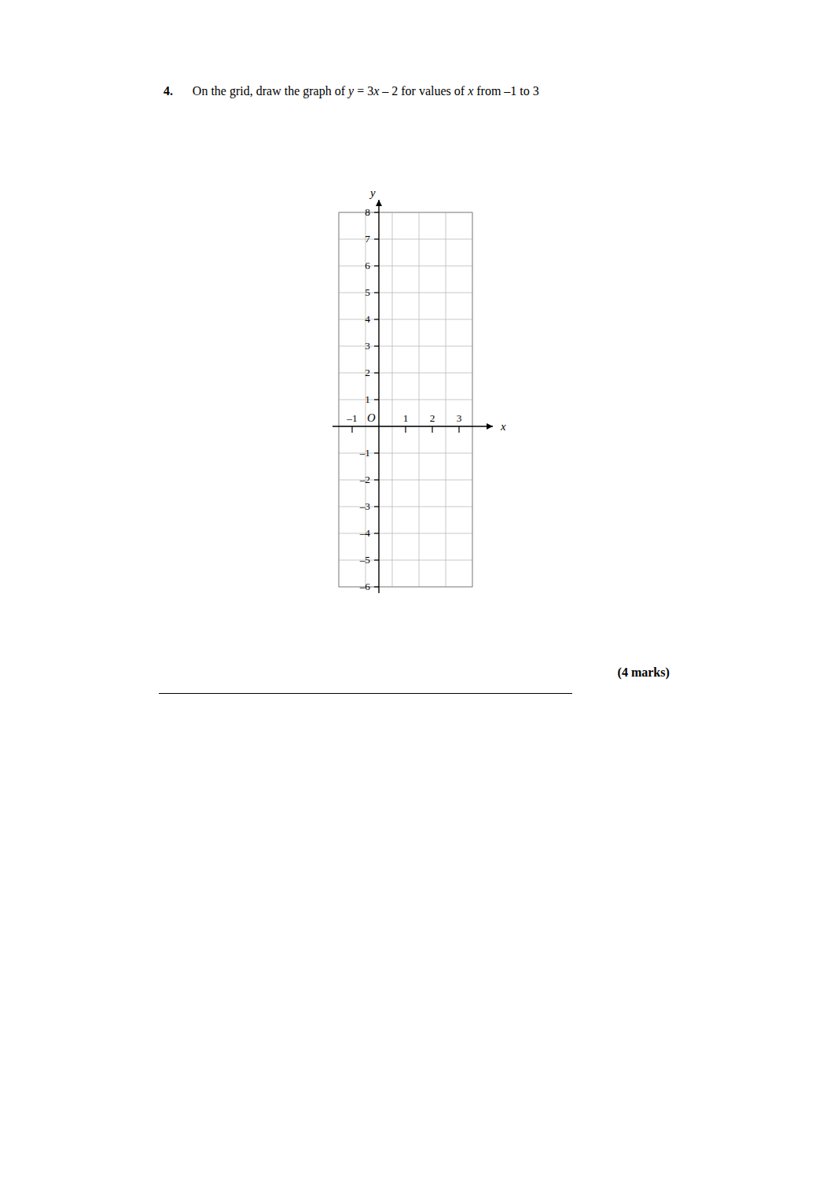4.
On the grid, draw the graph of y = 3x – 2 for values of x from –1 to 3
Grid geometry: x from -1.5 to 3.5 (5 units wide), y from -6 to 8 (14 units tall) cell = 34px -> width 170, height 476 origin O at x = -1.5 -> 1.5 units in = 51px from left y = 8 -> 0 units down = 0 ... y=0 is 8 units down = 272px x y O 8 7 6 5 4 3 2 1 –1 –2 –3 –4 –5 –6 –1 1 2 3
(4 marks)